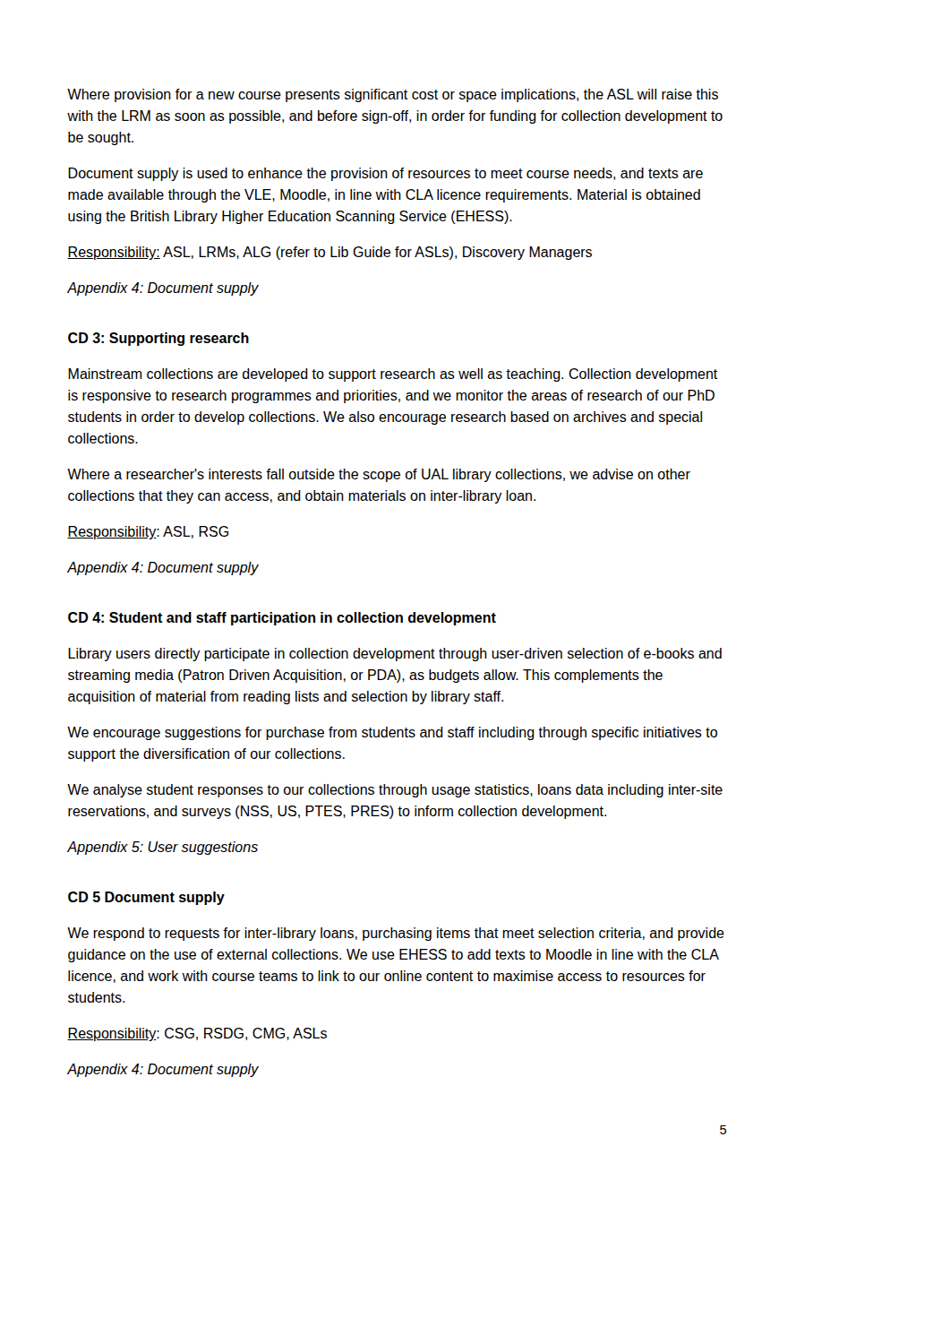Where provision for a new course presents significant cost or space implications, the ASL will raise this with the LRM as soon as possible, and before sign-off, in order for funding for collection development to be sought.
Document supply is used to enhance the provision of resources to meet course needs, and texts are made available through the VLE, Moodle, in line with CLA licence requirements. Material is obtained using the British Library Higher Education Scanning Service (EHESS).
Responsibility: ASL, LRMs, ALG (refer to Lib Guide for ASLs), Discovery Managers
Appendix 4: Document supply
CD 3: Supporting research
Mainstream collections are developed to support research as well as teaching. Collection development is responsive to research programmes and priorities, and we monitor the areas of research of our PhD students in order to develop collections. We also encourage research based on archives and special collections.
Where a researcher's interests fall outside the scope of UAL library collections, we advise on other collections that they can access, and obtain materials on inter-library loan.
Responsibility: ASL, RSG
Appendix 4: Document supply
CD 4: Student and staff participation in collection development
Library users directly participate in collection development through user-driven selection of e-books and streaming media (Patron Driven Acquisition, or PDA), as budgets allow. This complements the acquisition of material from reading lists and selection by library staff.
We encourage suggestions for purchase from students and staff including through specific initiatives to support the diversification of our collections.
We analyse student responses to our collections through usage statistics, loans data including inter-site reservations, and surveys (NSS, US, PTES, PRES) to inform collection development.
Appendix 5: User suggestions
CD 5 Document supply
We respond to requests for inter-library loans, purchasing items that meet selection criteria, and provide guidance on the use of external collections. We use EHESS to add texts to Moodle in line with the CLA licence, and work with course teams to link to our online content to maximise access to resources for students.
Responsibility: CSG, RSDG, CMG, ASLs
Appendix 4: Document supply
5